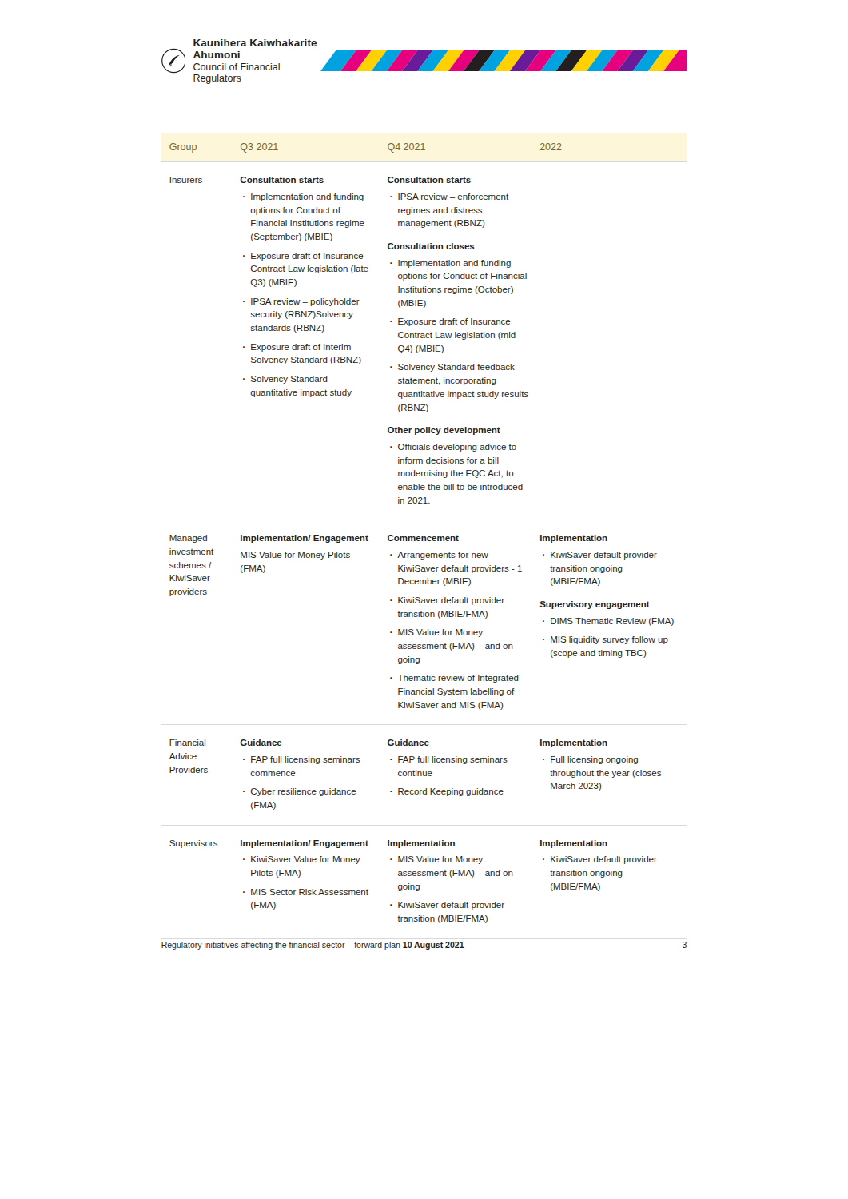Kaunihera Kaiwhakarite Ahumoni
Council of Financial Regulators
| Group | Q3 2021 | Q4 2021 | 2022 |
| --- | --- | --- | --- |
| Insurers | Consultation starts Implementation and funding options for Conduct of Financial Institutions regime (September) (MBIE) Exposure draft of Insurance Contract Law legislation (late Q3) (MBIE) IPSA review – policyholder security (RBNZ)Solvency standards (RBNZ) Exposure draft of Interim Solvency Standard (RBNZ) Solvency Standard quantitative impact study | Consultation starts IPSA review – enforcement regimes and distress management (RBNZ) Consultation closes Implementation and funding options for Conduct of Financial Institutions regime (October) (MBIE) Exposure draft of Insurance Contract Law legislation (mid Q4) (MBIE) Solvency Standard feedback statement, incorporating quantitative impact study results (RBNZ) Other policy development Officials developing advice to inform decisions for a bill modernising the EQC Act, to enable the bill to be introduced in 2021. | |
| Managed investment schemes / KiwiSaver providers | Implementation/ Engagement MIS Value for Money Pilots (FMA) | Commencement Arrangements for new KiwiSaver default providers - 1 December (MBIE) KiwiSaver default provider transition (MBIE/FMA) MIS Value for Money assessment (FMA) – and on-going Thematic review of Integrated Financial System labelling of KiwiSaver and MIS (FMA) | Implementation KiwiSaver default provider transition ongoing (MBIE/FMA) Supervisory engagement DIMS Thematic Review (FMA) MIS liquidity survey follow up (scope and timing TBC) |
| Financial Advice Providers | Guidance FAP full licensing seminars commence Cyber resilience guidance (FMA) | Guidance FAP full licensing seminars continue Record Keeping guidance | Implementation Full licensing ongoing throughout the year (closes March 2023) |
| Supervisors | Implementation/ Engagement KiwiSaver Value for Money Pilots (FMA) MIS Sector Risk Assessment (FMA) | Implementation MIS Value for Money assessment (FMA) – and on-going KiwiSaver default provider transition (MBIE/FMA) | Implementation KiwiSaver default provider transition ongoing (MBIE/FMA) |
Regulatory initiatives affecting the financial sector – forward plan 10 August 2021
3